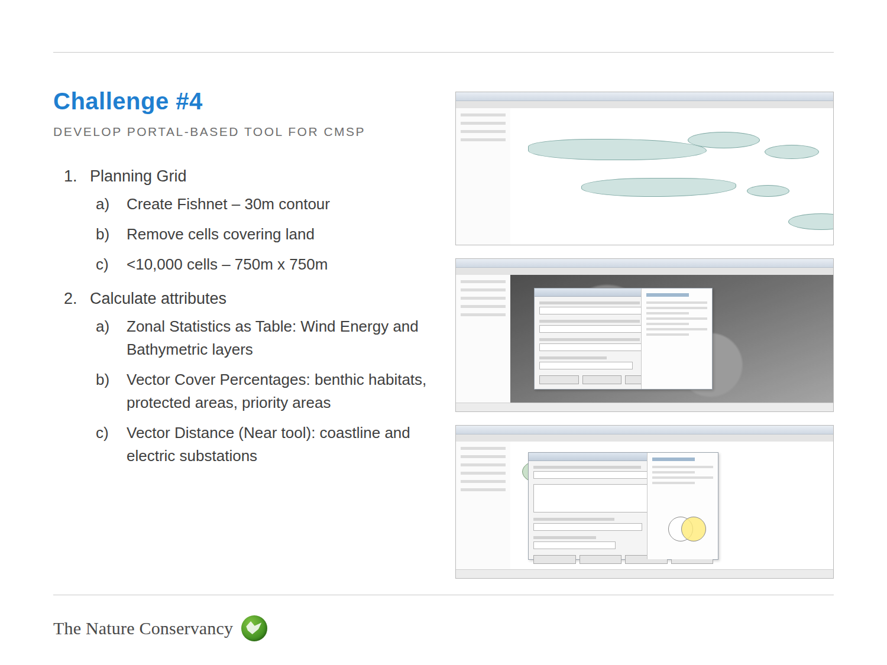Challenge #4
Develop portal-based tool for CMSP
Planning Grid
Create Fishnet – 30m contour
Remove cells covering land
<10,000 cells – 750m x 750m
Calculate attributes
Zonal Statistics as Table: Wind Energy and Bathymetric layers
Vector Cover Percentages: benthic habitats, protected areas, priority areas
Vector Distance (Near tool): coastline and electric substations
The Nature Conservancy